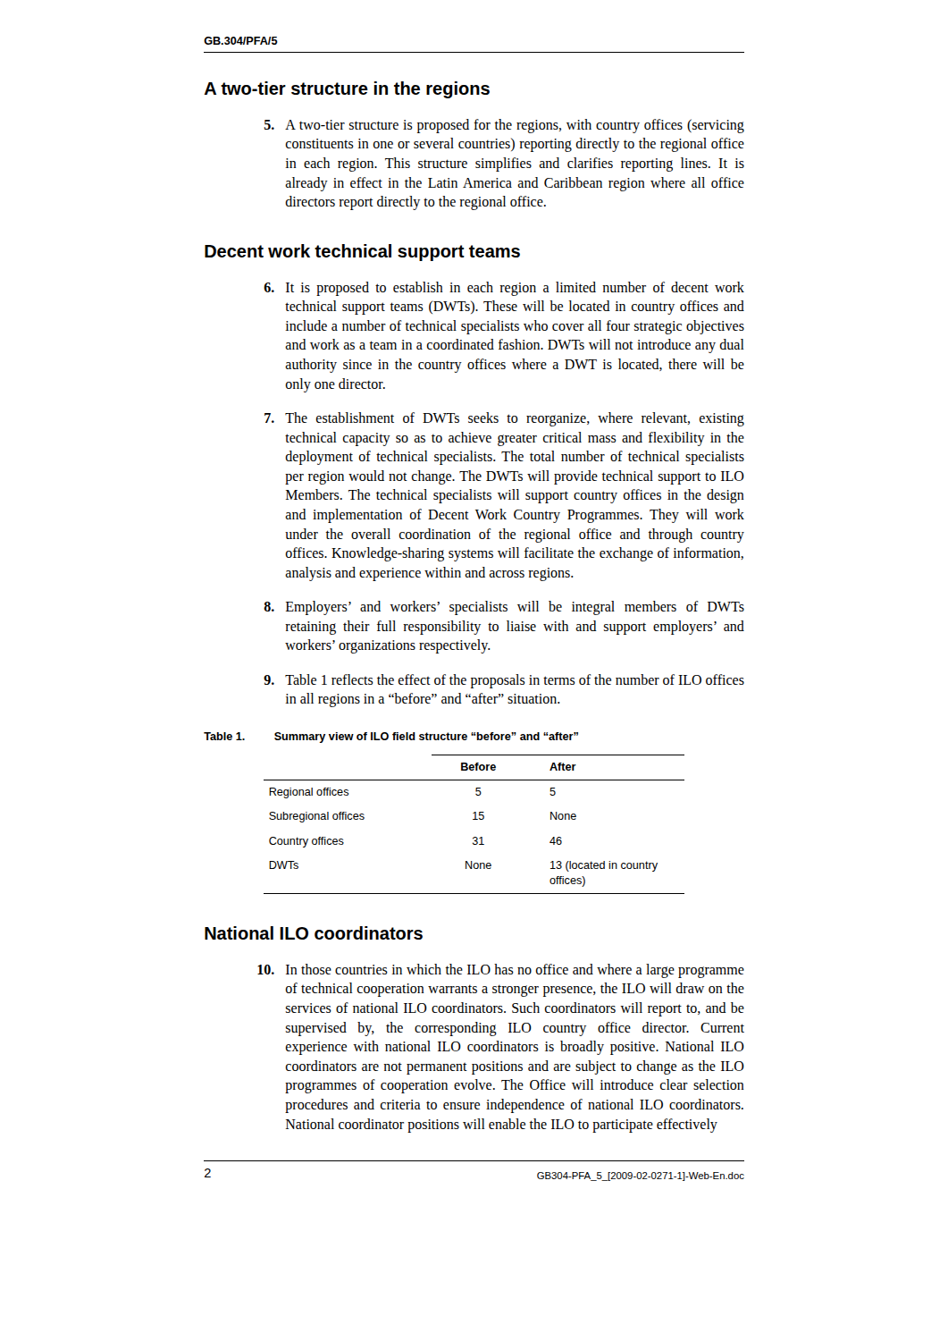GB.304/PFA/5
A two-tier structure in the regions
5.
A two-tier structure is proposed for the regions, with country offices (servicing constituents in one or several countries) reporting directly to the regional office in each region. This structure simplifies and clarifies reporting lines. It is already in effect in the Latin America and Caribbean region where all office directors report directly to the regional office.
Decent work technical support teams
6.
It is proposed to establish in each region a limited number of decent work technical support teams (DWTs). These will be located in country offices and include a number of technical specialists who cover all four strategic objectives and work as a team in a coordinated fashion. DWTs will not introduce any dual authority since in the country offices where a DWT is located, there will be only one director.
7.
The establishment of DWTs seeks to reorganize, where relevant, existing technical capacity so as to achieve greater critical mass and flexibility in the deployment of technical specialists. The total number of technical specialists per region would not change. The DWTs will provide technical support to ILO Members. The technical specialists will support country offices in the design and implementation of Decent Work Country Programmes. They will work under the overall coordination of the regional office and through country offices. Knowledge-sharing systems will facilitate the exchange of information, analysis and experience within and across regions.
8.
Employers’ and workers’ specialists will be integral members of DWTs retaining their full responsibility to liaise with and support employers’ and workers’ organizations respectively.
9.
Table 1 reflects the effect of the proposals in terms of the number of ILO offices in all regions in a “before” and “after” situation.
Table 1.
Summary view of ILO field structure “before” and “after”
| | Before | After |
| --- | --- | --- |
| Regional offices | 5 | 5 |
| Subregional offices | 15 | None |
| Country offices | 31 | 46 |
| DWTs | None | 13 (located in country offices) |
National ILO coordinators
10.
In those countries in which the ILO has no office and where a large programme of technical cooperation warrants a stronger presence, the ILO will draw on the services of national ILO coordinators. Such coordinators will report to, and be supervised by, the corresponding ILO country office director. Current experience with national ILO coordinators is broadly positive. National ILO coordinators are not permanent positions and are subject to change as the ILO programmes of cooperation evolve. The Office will introduce clear selection procedures and criteria to ensure independence of national ILO coordinators. National coordinator positions will enable the ILO to participate effectively
2
GB304-PFA_5_[2009-02-0271-1]-Web-En.doc